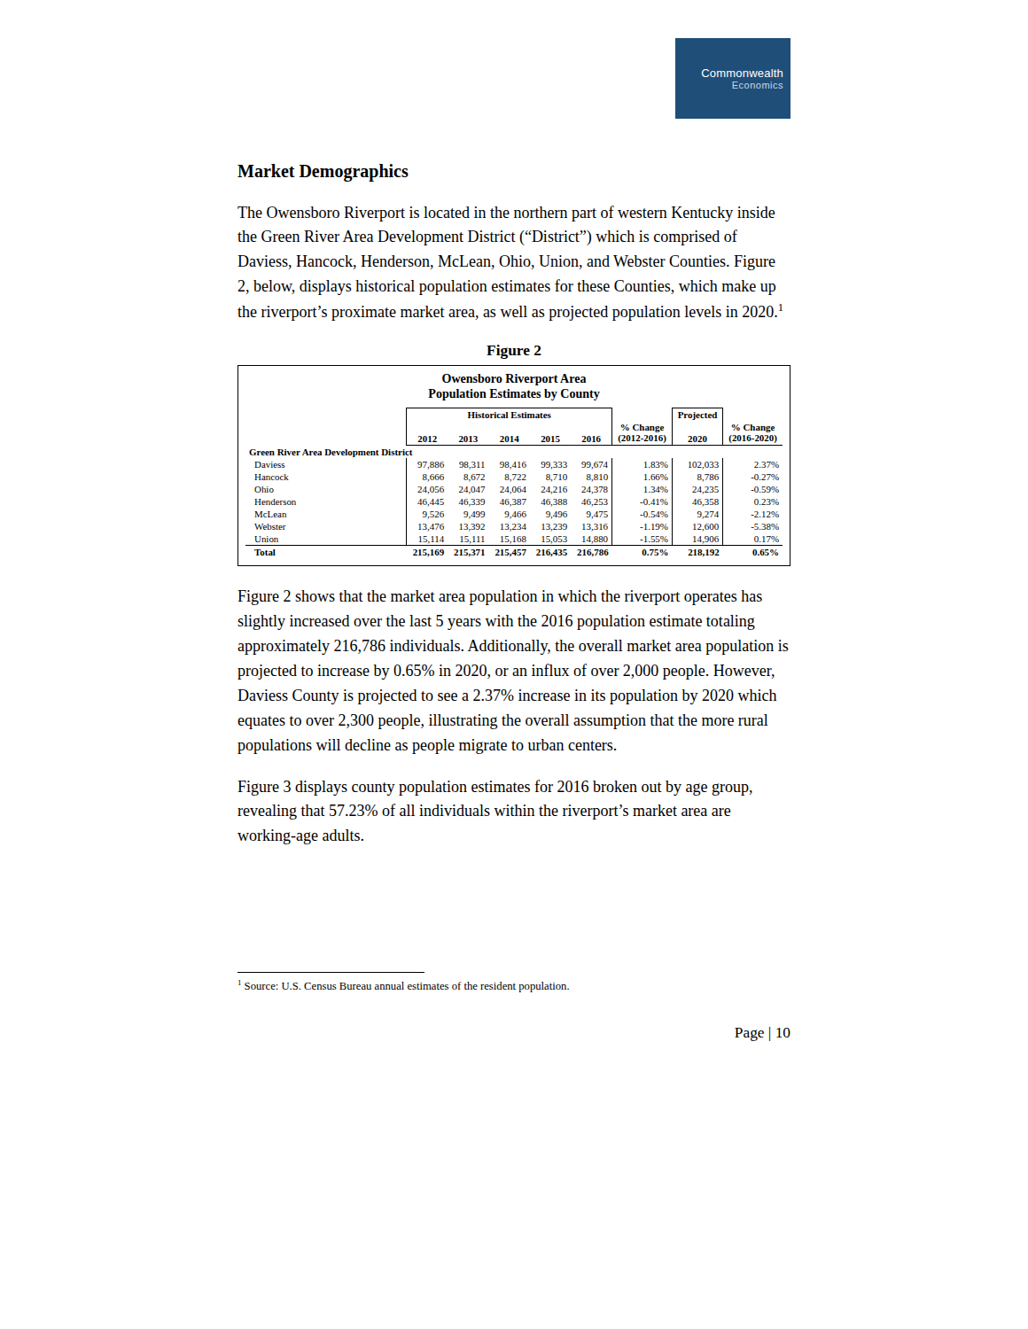Commonwealth
Economics
Market Demographics
The Owensboro Riverport is located in the northern part of western Kentucky inside the Green River Area Development District (“District”) which is comprised of Daviess, Hancock, Henderson, McLean, Ohio, Union, and Webster Counties. Figure 2, below, displays historical population estimates for these Counties, which make up the riverport’s proximate market area, as well as projected population levels in 2020.1
Figure 2
Owensboro Riverport Area Population Estimates by County
| | Historical Estimates | | Projected | |
| --- | --- | --- | --- | --- |
| | 2012 | 2013 | 2014 | 2015 | 2016 | % Change (2012-2016) | 2020 | % Change (2016-2020) |
| Green River Area Development District |
| Daviess | 97,886 | 98,311 | 98,416 | 99,333 | 99,674 | 1.83% | 102,033 | 2.37% |
| Hancock | 8,666 | 8,672 | 8,722 | 8,710 | 8,810 | 1.66% | 8,786 | -0.27% |
| Ohio | 24,056 | 24,047 | 24,064 | 24,216 | 24,378 | 1.34% | 24,235 | -0.59% |
| Henderson | 46,445 | 46,339 | 46,387 | 46,388 | 46,253 | -0.41% | 46,358 | 0.23% |
| McLean | 9,526 | 9,499 | 9,466 | 9,496 | 9,475 | -0.54% | 9,274 | -2.12% |
| Webster | 13,476 | 13,392 | 13,234 | 13,239 | 13,316 | -1.19% | 12,600 | -5.38% |
| Union | 15,114 | 15,111 | 15,168 | 15,053 | 14,880 | -1.55% | 14,906 | 0.17% |
| Total | 215,169 | 215,371 | 215,457 | 216,435 | 216,786 | 0.75% | 218,192 | 0.65% |
Figure 2 shows that the market area population in which the riverport operates has slightly increased over the last 5 years with the 2016 population estimate totaling approximately 216,786 individuals. Additionally, the overall market area population is projected to increase by 0.65% in 2020, or an influx of over 2,000 people. However, Daviess County is projected to see a 2.37% increase in its population by 2020 which equates to over 2,300 people, illustrating the overall assumption that the more rural populations will decline as people migrate to urban centers.
Figure 3 displays county population estimates for 2016 broken out by age group, revealing that 57.23% of all individuals within the riverport’s market area are working-age adults.
1 Source: U.S. Census Bureau annual estimates of the resident population.
Page | 10